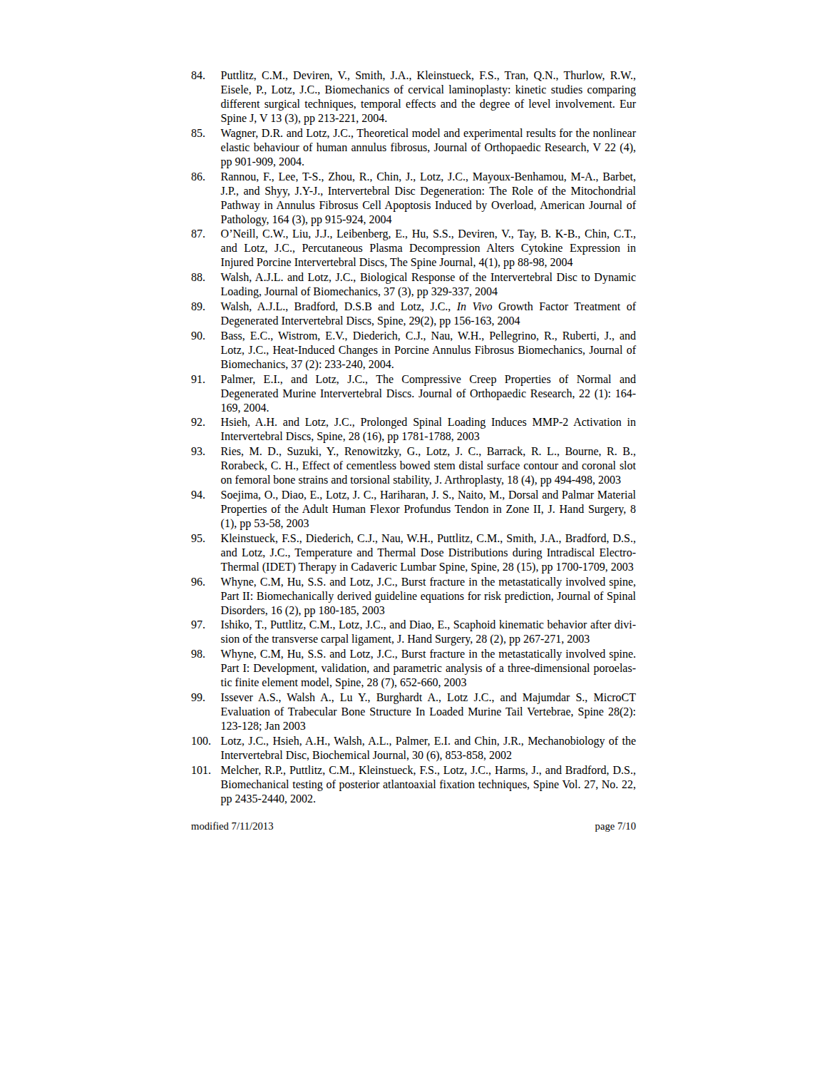84. Puttlitz, C.M., Deviren, V., Smith, J.A., Kleinstueck, F.S., Tran, Q.N., Thurlow, R.W., Eisele, P., Lotz, J.C., Biomechanics of cervical laminoplasty: kinetic studies comparing different surgical techniques, temporal effects and the degree of level involvement. Eur Spine J, V 13 (3), pp 213-221, 2004.
85. Wagner, D.R. and Lotz, J.C., Theoretical model and experimental results for the nonlinear elastic behaviour of human annulus fibrosus, Journal of Orthopaedic Research, V 22 (4), pp 901-909, 2004.
86. Rannou, F., Lee, T-S., Zhou, R., Chin, J., Lotz, J.C., Mayoux-Benhamou, M-A., Barbet, J.P., and Shyy, J.Y-J., Intervertebral Disc Degeneration: The Role of the Mitochondrial Pathway in Annulus Fibrosus Cell Apoptosis Induced by Overload, American Journal of Pathology, 164 (3), pp 915-924, 2004
87. O’Neill, C.W., Liu, J.J., Leibenberg, E., Hu, S.S., Deviren, V., Tay, B. K-B., Chin, C.T., and Lotz, J.C., Percutaneous Plasma Decompression Alters Cytokine Expression in Injured Porcine Intervertebral Discs, The Spine Journal, 4(1), pp 88-98, 2004
88. Walsh, A.J.L. and Lotz, J.C., Biological Response of the Intervertebral Disc to Dynamic Loading, Journal of Biomechanics, 37 (3), pp 329-337, 2004
89. Walsh, A.J.L., Bradford, D.S.B and Lotz, J.C., In Vivo Growth Factor Treatment of Degenerated Intervertebral Discs, Spine, 29(2), pp 156-163, 2004
90. Bass, E.C., Wistrom, E.V., Diederich, C.J., Nau, W.H., Pellegrino, R., Ruberti, J., and Lotz, J.C., Heat-Induced Changes in Porcine Annulus Fibrosus Biomechanics, Journal of Biomechanics, 37 (2): 233-240, 2004.
91. Palmer, E.I., and Lotz, J.C., The Compressive Creep Properties of Normal and Degenerated Murine Intervertebral Discs. Journal of Orthopaedic Research, 22 (1): 164-169, 2004.
92. Hsieh, A.H. and Lotz, J.C., Prolonged Spinal Loading Induces MMP-2 Activation in Intervertebral Discs, Spine, 28 (16), pp 1781-1788, 2003
93. Ries, M. D., Suzuki, Y., Renowitzky, G., Lotz, J. C., Barrack, R. L., Bourne, R. B., Rorabeck, C. H., Effect of cementless bowed stem distal surface contour and coronal slot on femoral bone strains and torsional stability, J. Arthroplasty, 18 (4), pp 494-498, 2003
94. Soejima, O., Diao, E., Lotz, J. C., Hariharan, J. S., Naito, M., Dorsal and Palmar Material Properties of the Adult Human Flexor Profundus Tendon in Zone II, J. Hand Surgery, 8 (1), pp 53-58, 2003
95. Kleinstueck, F.S., Diederich, C.J., Nau, W.H., Puttlitz, C.M., Smith, J.A., Bradford, D.S., and Lotz, J.C., Temperature and Thermal Dose Distributions during Intradiscal Electro-Thermal (IDET) Therapy in Cadaveric Lumbar Spine, Spine, 28 (15), pp 1700-1709, 2003
96. Whyne, C.M, Hu, S.S. and Lotz, J.C., Burst fracture in the metastatically involved spine, Part II: Biomechanically derived guideline equations for risk prediction, Journal of Spinal Disorders, 16 (2), pp 180-185, 2003
97. Ishiko, T., Puttlitz, C.M., Lotz, J.C., and Diao, E., Scaphoid kinematic behavior after division of the transverse carpal ligament, J. Hand Surgery, 28 (2), pp 267-271, 2003
98. Whyne, C.M, Hu, S.S. and Lotz, J.C., Burst fracture in the metastatically involved spine. Part I: Development, validation, and parametric analysis of a three-dimensional poroelastic finite element model, Spine, 28 (7), 652-660, 2003
99. Issever A.S., Walsh A., Lu Y., Burghardt A., Lotz J.C., and Majumdar S., MicroCT Evaluation of Trabecular Bone Structure In Loaded Murine Tail Vertebrae, Spine 28(2): 123-128; Jan 2003
100. Lotz, J.C., Hsieh, A.H., Walsh, A.L., Palmer, E.I. and Chin, J.R., Mechanobiology of the Intervertebral Disc, Biochemical Journal, 30 (6), 853-858, 2002
101. Melcher, R.P., Puttlitz, C.M., Kleinstueck, F.S., Lotz, J.C., Harms, J., and Bradford, D.S., Biomechanical testing of posterior atlantoaxial fixation techniques, Spine Vol. 27, No. 22, pp 2435-2440, 2002.
modified 7/11/2013 page 7/10